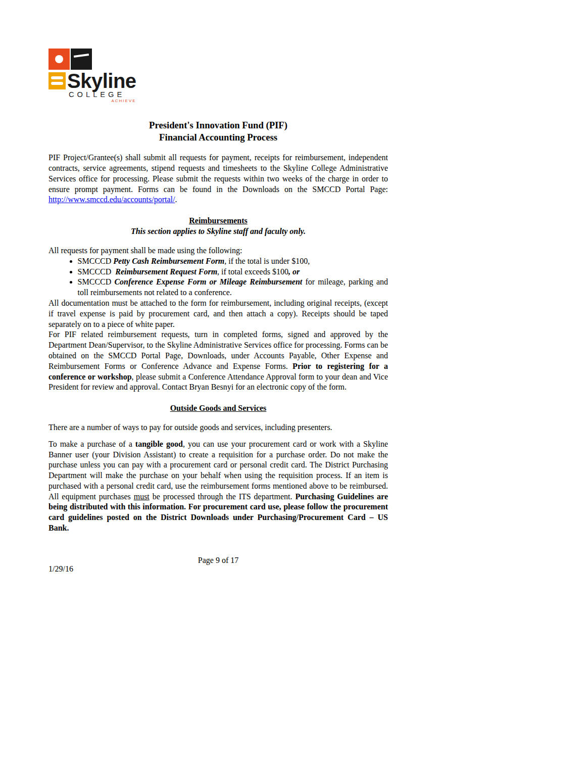Skyline COLLEGE ACHIEVE
President's Innovation Fund (PIF)
Financial Accounting Process
PIF Project/Grantee(s) shall submit all requests for payment, receipts for reimbursement, independent contracts, service agreements, stipend requests and timesheets to the Skyline College Administrative Services office for processing. Please submit the requests within two weeks of the charge in order to ensure prompt payment. Forms can be found in the Downloads on the SMCCD Portal Page: http://www.smccd.edu/accounts/portal/.
Reimbursements
This section applies to Skyline staff and faculty only.
All requests for payment shall be made using the following:
SMCCCD Petty Cash Reimbursement Form, if the total is under $100,
SMCCCD Reimbursement Request Form, if total exceeds $100, or
SMCCCD Conference Expense Form or Mileage Reimbursement for mileage, parking and toll reimbursements not related to a conference.
All documentation must be attached to the form for reimbursement, including original receipts, (except if travel expense is paid by procurement card, and then attach a copy). Receipts should be taped separately on to a piece of white paper.
For PIF related reimbursement requests, turn in completed forms, signed and approved by the Department Dean/Supervisor, to the Skyline Administrative Services office for processing. Forms can be obtained on the SMCCD Portal Page, Downloads, under Accounts Payable, Other Expense and Reimbursement Forms or Conference Advance and Expense Forms. Prior to registering for a conference or workshop, please submit a Conference Attendance Approval form to your dean and Vice President for review and approval. Contact Bryan Besnyi for an electronic copy of the form.
Outside Goods and Services
There are a number of ways to pay for outside goods and services, including presenters.
To make a purchase of a tangible good, you can use your procurement card or work with a Skyline Banner user (your Division Assistant) to create a requisition for a purchase order. Do not make the purchase unless you can pay with a procurement card or personal credit card. The District Purchasing Department will make the purchase on your behalf when using the requisition process. If an item is purchased with a personal credit card, use the reimbursement forms mentioned above to be reimbursed. All equipment purchases must be processed through the ITS department. Purchasing Guidelines are being distributed with this information. For procurement card use, please follow the procurement card guidelines posted on the District Downloads under Purchasing/Procurement Card – US Bank.
Page 9 of 17
1/29/16